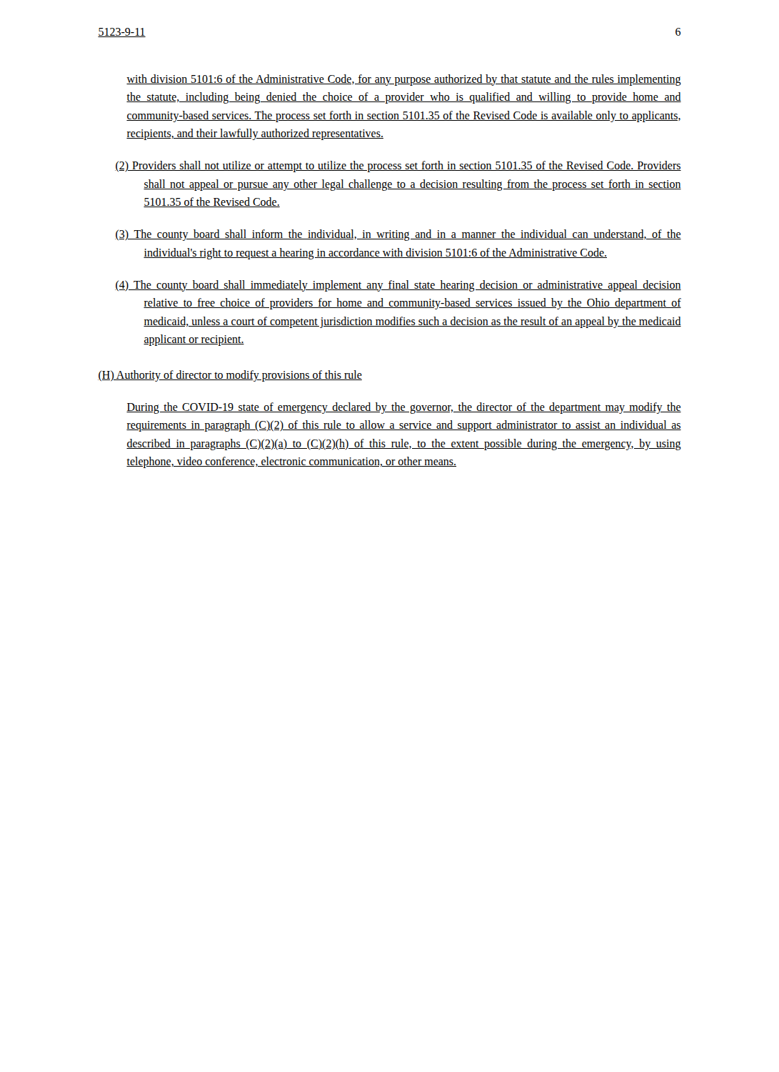5123-9-11 6
with division 5101:6 of the Administrative Code, for any purpose authorized by that statute and the rules implementing the statute, including being denied the choice of a provider who is qualified and willing to provide home and community-based services. The process set forth in section 5101.35 of the Revised Code is available only to applicants, recipients, and their lawfully authorized representatives.
(2) Providers shall not utilize or attempt to utilize the process set forth in section 5101.35 of the Revised Code. Providers shall not appeal or pursue any other legal challenge to a decision resulting from the process set forth in section 5101.35 of the Revised Code.
(3) The county board shall inform the individual, in writing and in a manner the individual can understand, of the individual's right to request a hearing in accordance with division 5101:6 of the Administrative Code.
(4) The county board shall immediately implement any final state hearing decision or administrative appeal decision relative to free choice of providers for home and community-based services issued by the Ohio department of medicaid, unless a court of competent jurisdiction modifies such a decision as the result of an appeal by the medicaid applicant or recipient.
(H) Authority of director to modify provisions of this rule
During the COVID-19 state of emergency declared by the governor, the director of the department may modify the requirements in paragraph (C)(2) of this rule to allow a service and support administrator to assist an individual as described in paragraphs (C)(2)(a) to (C)(2)(h) of this rule, to the extent possible during the emergency, by using telephone, video conference, electronic communication, or other means.